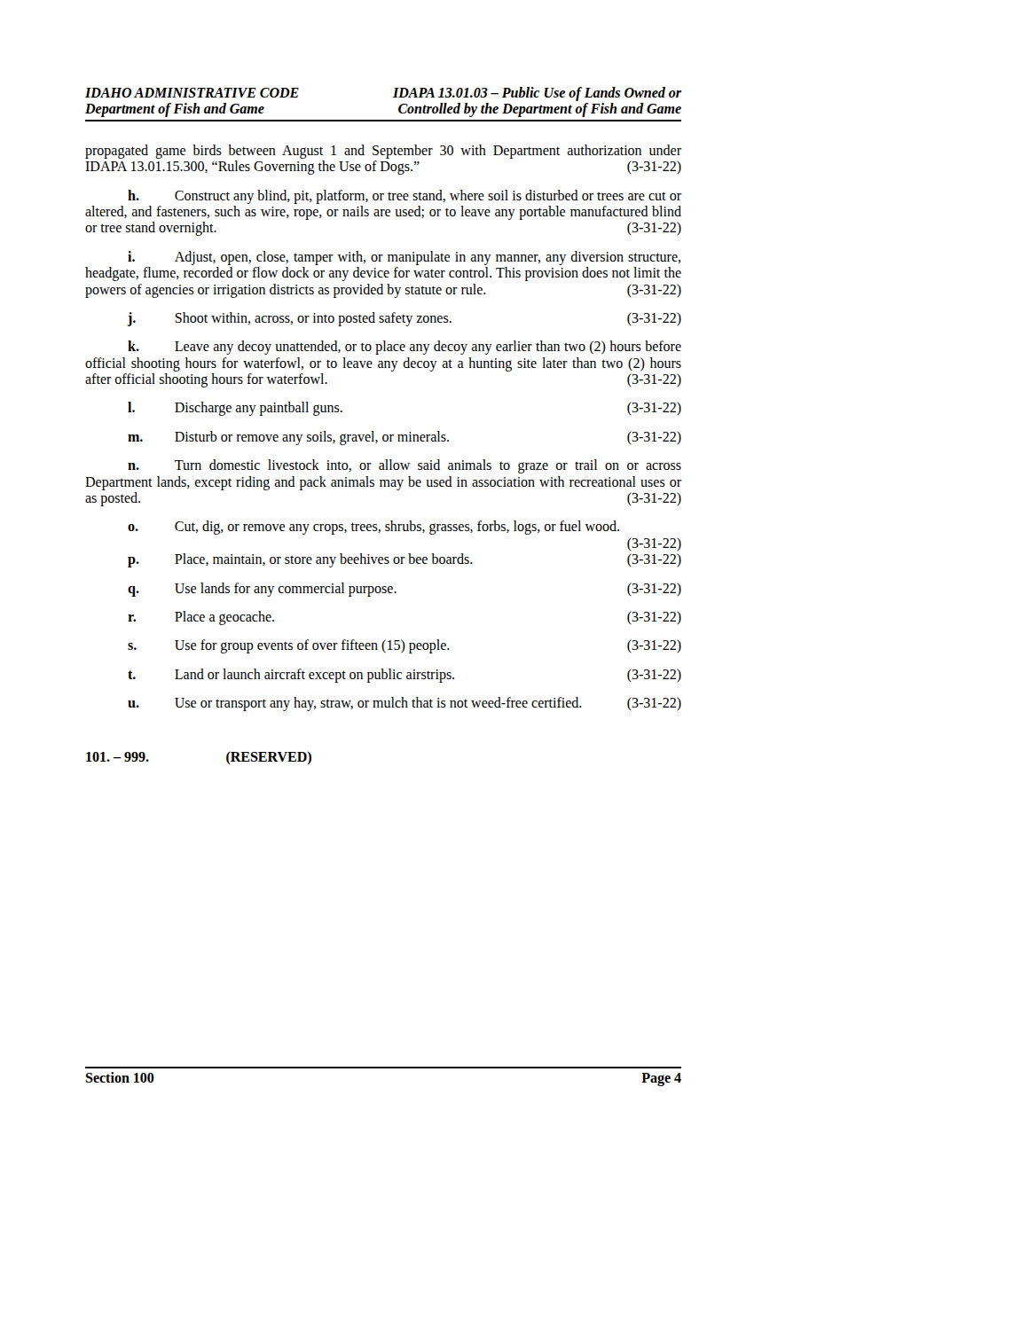IDAHO ADMINISTRATIVE CODE
Department of Fish and Game
IDAPA 13.01.03 – Public Use of Lands Owned or
Controlled by the Department of Fish and Game
propagated game birds between August 1 and September 30 with Department authorization under IDAPA 13.01.15.300, “Rules Governing the Use of Dogs.”(3-31-22)
h. Construct any blind, pit, platform, or tree stand, where soil is disturbed or trees are cut or altered, and fasteners, such as wire, rope, or nails are used; or to leave any portable manufactured blind or tree stand overnight.(3-31-22)
i. Adjust, open, close, tamper with, or manipulate in any manner, any diversion structure, headgate, flume, recorded or flow dock or any device for water control. This provision does not limit the powers of agencies or irrigation districts as provided by statute or rule.(3-31-22)
j. Shoot within, across, or into posted safety zones.(3-31-22)
k. Leave any decoy unattended, or to place any decoy any earlier than two (2) hours before official shooting hours for waterfowl, or to leave any decoy at a hunting site later than two (2) hours after official shooting hours for waterfowl.(3-31-22)
l. Discharge any paintball guns.(3-31-22)
m. Disturb or remove any soils, gravel, or minerals.(3-31-22)
n. Turn domestic livestock into, or allow said animals to graze or trail on or across Department lands, except riding and pack animals may be used in association with recreational uses or as posted.(3-31-22)
o. Cut, dig, or remove any crops, trees, shrubs, grasses, forbs, logs, or fuel wood.(3-31-22)
p. Place, maintain, or store any beehives or bee boards.(3-31-22)
q. Use lands for any commercial purpose.(3-31-22)
r. Place a geocache.(3-31-22)
s. Use for group events of over fifteen (15) people.(3-31-22)
t. Land or launch aircraft except on public airstrips.(3-31-22)
u. Use or transport any hay, straw, or mulch that is not weed-free certified.(3-31-22)
101. – 999. (RESERVED)
Section 100
Page 4